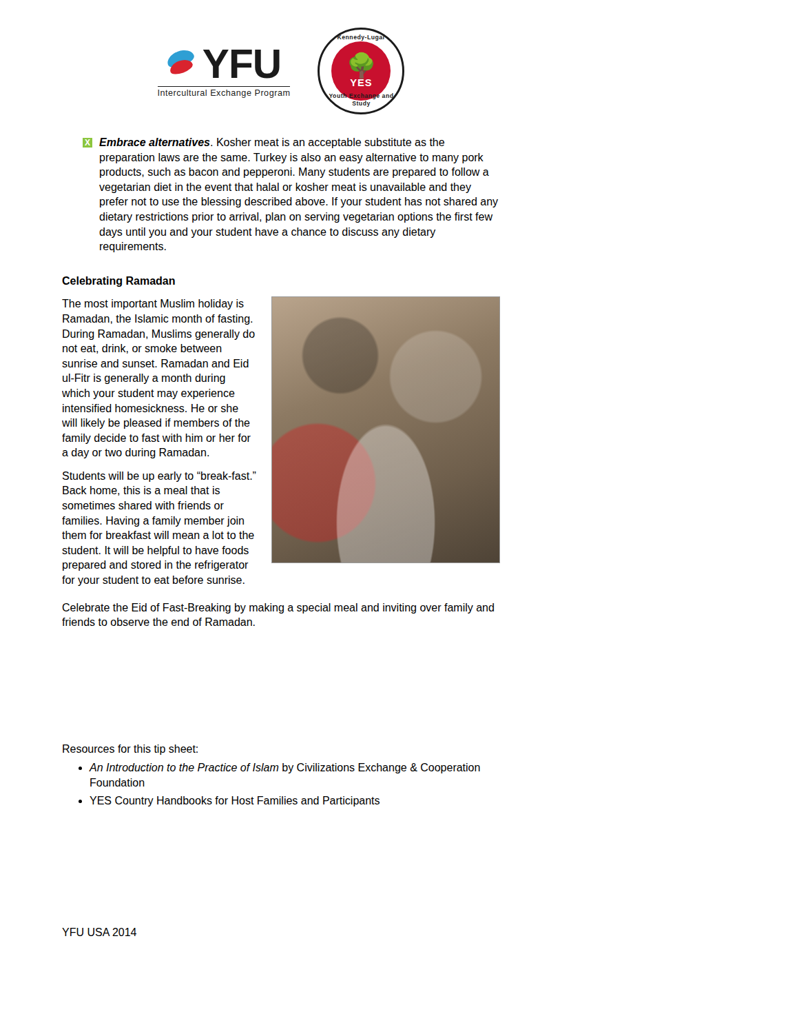YFU
Intercultural Exchange Program
Kennedy-Lugar
🌳
YES
Youth Exchange and Study
X
Embrace alternatives. Kosher meat is an acceptable substitute as the preparation laws are the same. Turkey is also an easy alternative to many pork products, such as bacon and pepperoni. Many students are prepared to follow a vegetarian diet in the event that halal or kosher meat is unavailable and they prefer not to use the blessing described above. If your student has not shared any dietary restrictions prior to arrival, plan on serving vegetarian options the first few days until you and your student have a chance to discuss any dietary requirements.
Celebrating Ramadan
Students sharing a meal
The most important Muslim holiday is Ramadan, the Islamic month of fasting. During Ramadan, Muslims generally do not eat, drink, or smoke between sunrise and sunset. Ramadan and Eid ul-Fitr is generally a month during which your student may experience intensified homesickness. He or she will likely be pleased if members of the family decide to fast with him or her for a day or two during Ramadan.
Students will be up early to “break-fast.” Back home, this is a meal that is sometimes shared with friends or families. Having a family member join them for breakfast will mean a lot to the student. It will be helpful to have foods prepared and stored in the refrigerator for your student to eat before sunrise.
Celebrate the Eid of Fast-Breaking by making a special meal and inviting over family and friends to observe the end of Ramadan.
Resources for this tip sheet:
An Introduction to the Practice of Islam by Civilizations Exchange & Cooperation Foundation
YES Country Handbooks for Host Families and Participants
YFU USA 2014